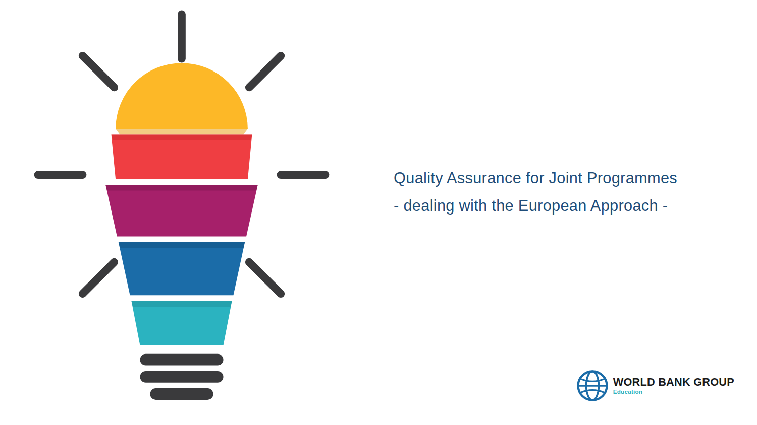Quality Assurance for Joint Programmes
- dealing with the European Approach -
WORLD BANK GROUP Education